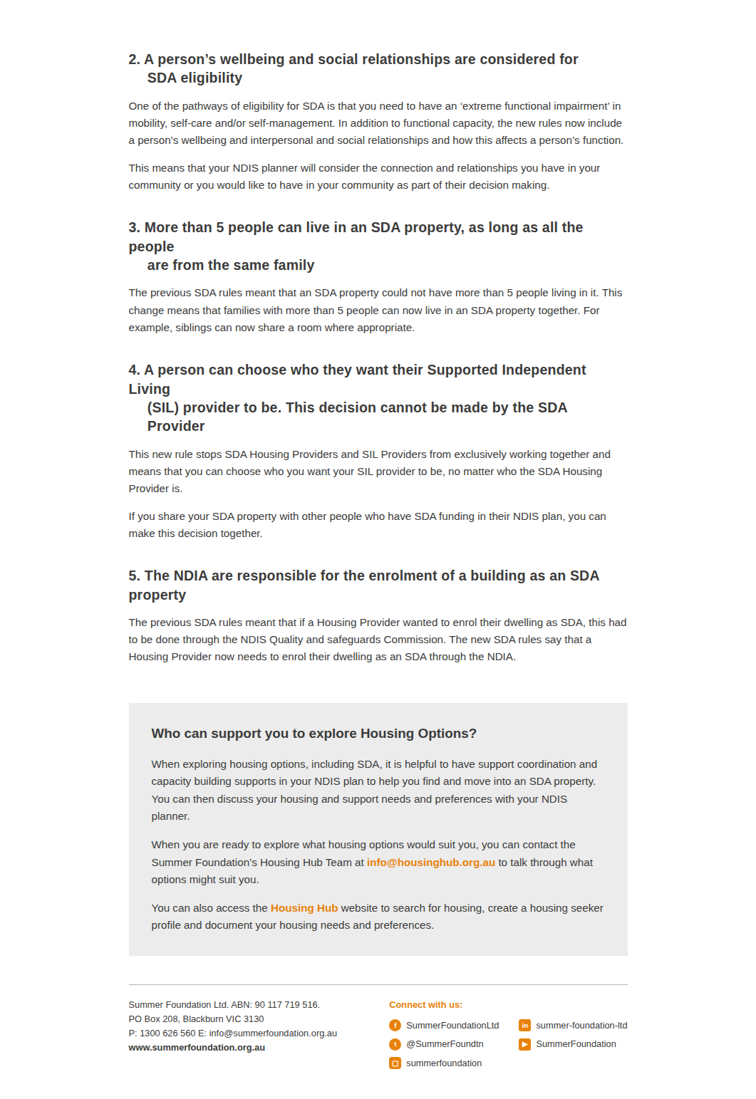2. A person’s wellbeing and social relationships are considered forSDA eligibility
One of the pathways of eligibility for SDA is that you need to have an ‘extreme functional impairment’ in mobility, self-care and/or self-management. In addition to functional capacity, the new rules now include a person’s wellbeing and interpersonal and social relationships and how this affects a person’s function.
This means that your NDIS planner will consider the connection and relationships you have in your community or you would like to have in your community as part of their decision making.
3. More than 5 people can live in an SDA property, as long as all the peopleare from the same family
The previous SDA rules meant that an SDA property could not have more than 5 people living in it. This change means that families with more than 5 people can now live in an SDA property together. For example, siblings can now share a room where appropriate.
4. A person can choose who they want their Supported Independent Living(SIL) provider to be. This decision cannot be made by the SDA Provider
This new rule stops SDA Housing Providers and SIL Providers from exclusively working together and means that you can choose who you want your SIL provider to be, no matter who the SDA Housing Provider is.
If you share your SDA property with other people who have SDA funding in their NDIS plan, you can make this decision together.
5. The NDIA are responsible for the enrolment of a building as an SDA property
The previous SDA rules meant that if a Housing Provider wanted to enrol their dwelling as SDA, this had to be done through the NDIS Quality and safeguards Commission. The new SDA rules say that a Housing Provider now needs to enrol their dwelling as an SDA through the NDIA.
Who can support you to explore Housing Options?
When exploring housing options, including SDA, it is helpful to have support coordination and capacity building supports in your NDIS plan to help you find and move into an SDA property. You can then discuss your housing and support needs and preferences with your NDIS planner.
When you are ready to explore what housing options would suit you, you can contact the Summer Foundation’s Housing Hub Team at info@housinghub.org.au to talk through what options might suit you.
You can also access the Housing Hub website to search for housing, create a housing seeker profile and document your housing needs and preferences.
Summer Foundation Ltd. ABN: 90 117 719 516.
PO Box 208, Blackburn VIC 3130
P: 1300 626 560 E: info@summerfoundation.org.au
www.summerfoundation.org.au
Connect with us:
f SummerFoundationLtd
insummer-foundation-ltd
t@SummerFoundtn
▶SummerFoundation
▢summerfoundation